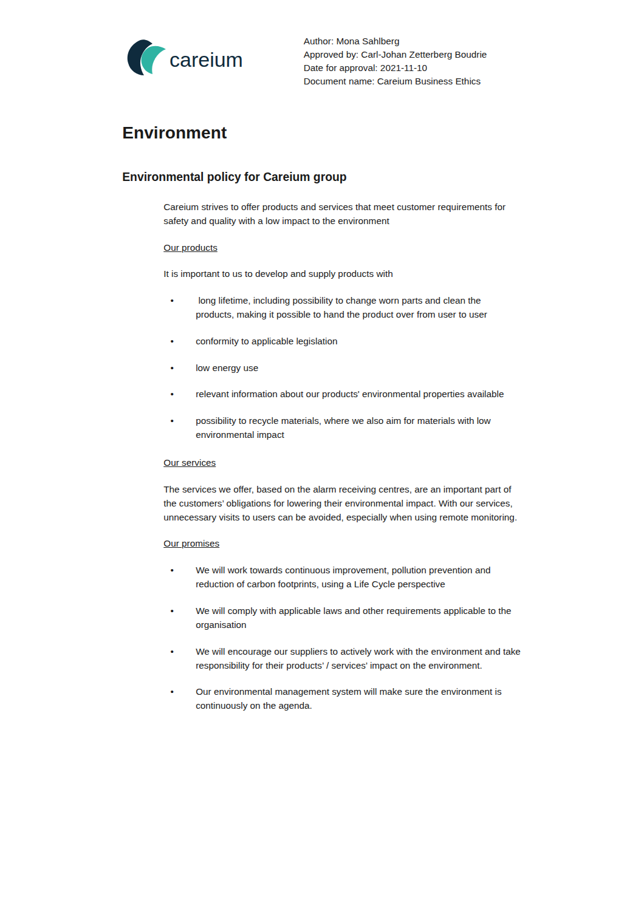careium
Author: Mona Sahlberg
Approved by: Carl-Johan Zetterberg Boudrie
Date for approval: 2021-11-10
Document name: Careium Business Ethics
Environment
Environmental policy for Careium group
Careium strives to offer products and services that meet customer requirements for safety and quality with a low impact to the environment
Our products
It is important to us to develop and supply products with
long lifetime, including possibility to change worn parts and clean the products, making it possible to hand the product over from user to user
conformity to applicable legislation
low energy use
relevant information about our products' environmental properties available
possibility to recycle materials, where we also aim for materials with low environmental impact
Our services
The services we offer, based on the alarm receiving centres, are an important part of the customers’ obligations for lowering their environmental impact. With our services, unnecessary visits to users can be avoided, especially when using remote monitoring.
Our promises
We will work towards continuous improvement, pollution prevention and reduction of carbon footprints, using a Life Cycle perspective
We will comply with applicable laws and other requirements applicable to the organisation
We will encourage our suppliers to actively work with the environment and take responsibility for their products’ / services’ impact on the environment.
Our environmental management system will make sure the environment is continuously on the agenda.